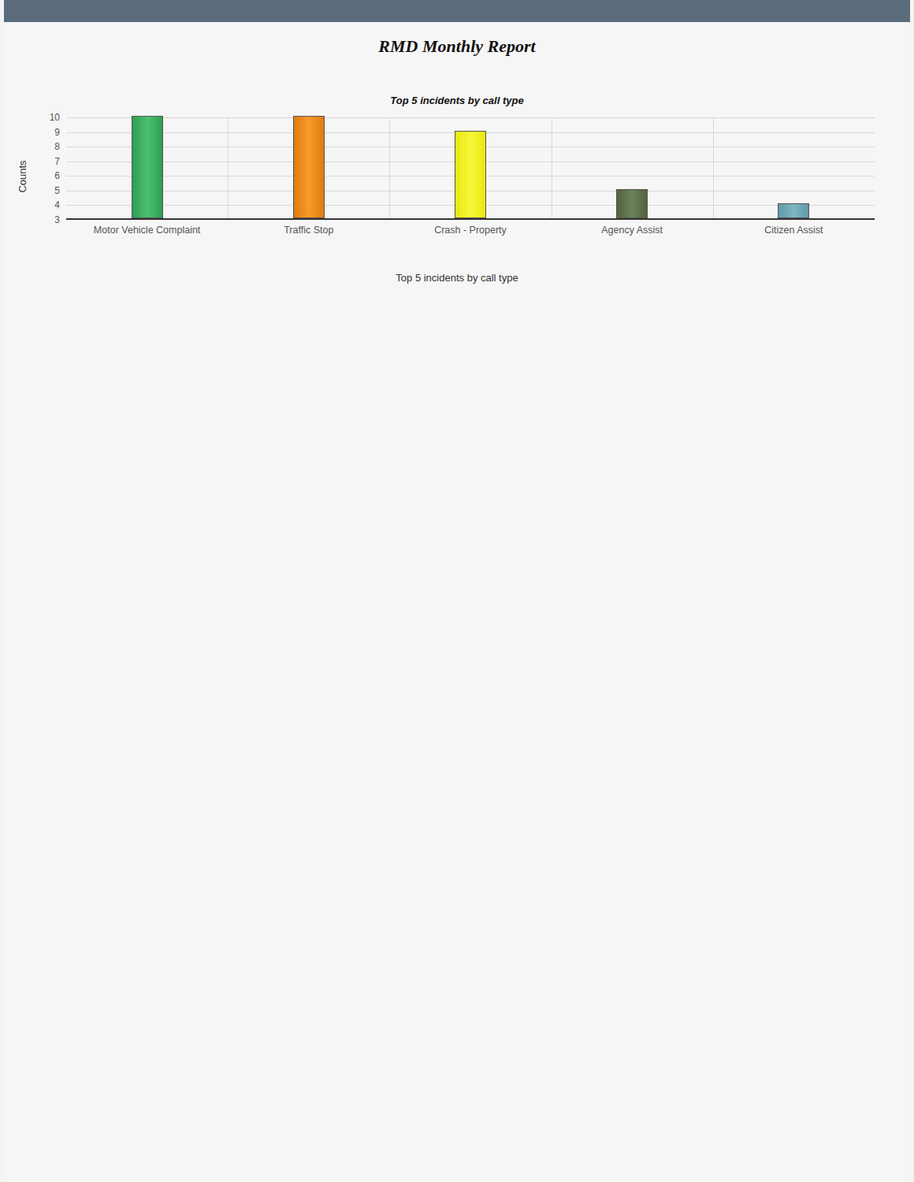RMD Monthly Report
Top 5 incidents by call type
Counts
10 9 8 7 6 5 4 3
Motor Vehicle Complaint Traffic Stop Crash - Property Agency Assist Citizen Assist
Top 5 incidents by call type